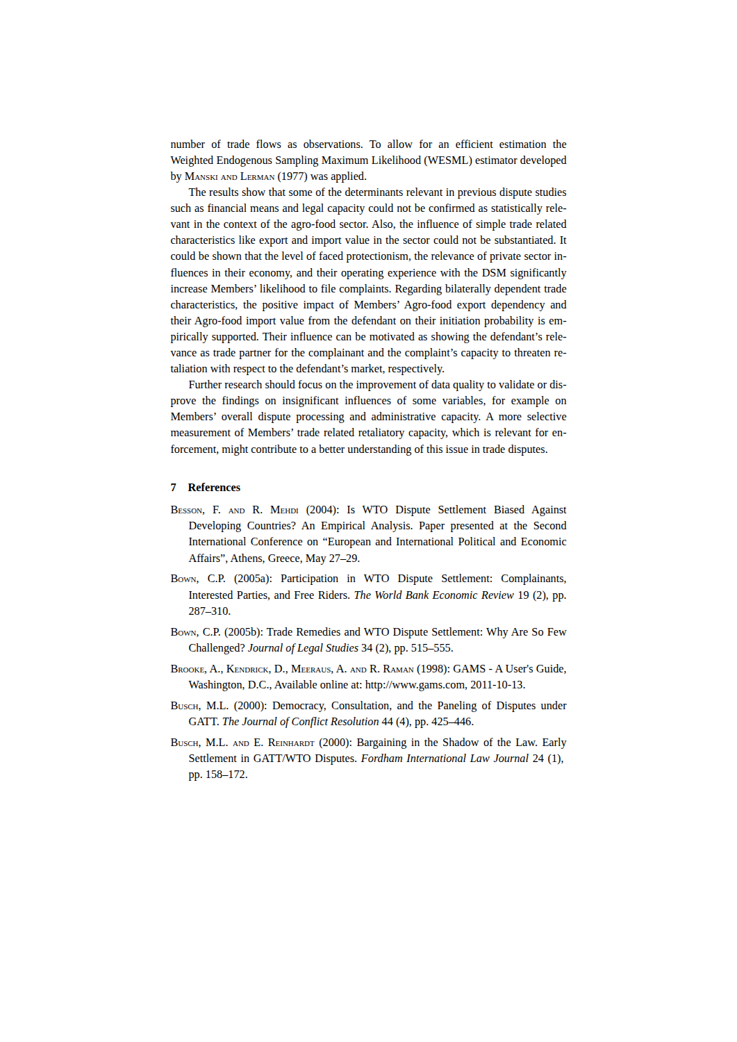number of trade flows as observations. To allow for an efficient estimation the Weighted Endogenous Sampling Maximum Likelihood (WESML) estimator developed by Manski and Lerman (1977) was applied.
The results show that some of the determinants relevant in previous dispute studies such as financial means and legal capacity could not be confirmed as statistically relevant in the context of the agro-food sector. Also, the influence of simple trade related characteristics like export and import value in the sector could not be substantiated. It could be shown that the level of faced protectionism, the relevance of private sector influences in their economy, and their operating experience with the DSM significantly increase Members’ likelihood to file complaints. Regarding bilaterally dependent trade characteristics, the positive impact of Members’ Agro-food export dependency and their Agro-food import value from the defendant on their initiation probability is empirically supported. Their influence can be motivated as showing the defendant’s relevance as trade partner for the complainant and the complaint’s capacity to threaten retaliation with respect to the defendant’s market, respectively.
Further research should focus on the improvement of data quality to validate or disprove the findings on insignificant influences of some variables, for example on Members’ overall dispute processing and administrative capacity. A more selective measurement of Members’ trade related retaliatory capacity, which is relevant for enforcement, might contribute to a better understanding of this issue in trade disputes.
7 References
Besson, F. and R. Mehdi (2004): Is WTO Dispute Settlement Biased Against Developing Countries? An Empirical Analysis. Paper presented at the Second International Conference on “European and International Political and Economic Affairs”, Athens, Greece, May 27–29.
Bown, C.P. (2005a): Participation in WTO Dispute Settlement: Complainants, Interested Parties, and Free Riders. The World Bank Economic Review 19 (2), pp. 287–310.
Bown, C.P. (2005b): Trade Remedies and WTO Dispute Settlement: Why Are So Few Challenged? Journal of Legal Studies 34 (2), pp. 515–555.
Brooke, A., Kendrick, D., Meeraus, A. and R. Raman (1998): GAMS - A User's Guide, Washington, D.C., Available online at: http://www.gams.com, 2011-10-13.
Busch, M.L. (2000): Democracy, Consultation, and the Paneling of Disputes under GATT. The Journal of Conflict Resolution 44 (4), pp. 425–446.
Busch, M.L. and E. Reinhardt (2000): Bargaining in the Shadow of the Law. Early Settlement in GATT/WTO Disputes. Fordham International Law Journal 24 (1), pp. 158–172.